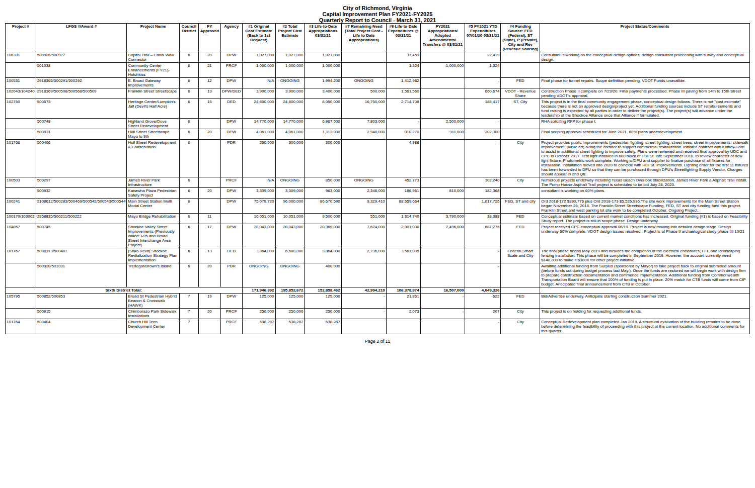City of Richmond, Virginia
Capital Improvement Plan FY2021-FY2025
Quarterly Report to Council - March 31, 2021
| Project # | LFGS #/Award # | Project Name | Council District | FY Approved | Agency | #1 Original Cost Estimate (Back to 1st Request) | #2 Total Project Cost Estimate | #3 Life-to-Date Appropriations 03/31/21 | #7 Remaining Need (Total Project Cost - Life to Date Appropriations) | #6 Life-to-Date Expenditures @ 03/31/21 | FY2021 Appropriations/ Adopted Amendments/ Transfers @ 03/31/21 | #5 FY2021 YTD Expenditures 07/01/20-03/31/21 | #4 Funding Source: FED (Federal), ST (State), P (Private), City and Rev (Revenue Sharing) | Project Status/Comments |
| --- | --- | --- | --- | --- | --- | --- | --- | --- | --- | --- | --- | --- | --- | --- |
| 106381 | 500926/500927 | Capital Trail – Canal Walk Connector | 6 | 20 | DPW | 1,027,000 | 1,027,000 | 1,027,000 | | 37,459 | | 22,419 | | Consultant is working on the conceptual design options; design consultant proceeding with survey and conceptual design. |
| | 501038 | Community Center Enhancements (FY21)-Hotchkiss | 6 | 21 | PRCF | 1,000,000 | 1,000,000 | 1,000,000 | | 1,324 | 1,000,000 | 1,324 | | |
| 100531 | 2918365/500291/500292 | E. Broad Gateway Improvements | 6 | 12 | DPW | N/A | ONGOING | 1,994,200 | ONGOING | 1,412,982 | | - | FED | Final phase for tunnel repairs. Scope definition pending. VDOT Funds unavailble. |
| 102043/104240 | 2918369/500508/500568/500509 | Franklin Street Streetscape | 6 | 13 | DPW/DED | 3,900,000 | 3,900,000 | 3,400,000 | 500,000 | 1,561,560 | | 660,674 | VDOT - Revenue Share | Construction Phase II complete on 7/23/20. Final payments processed. Phase III paving from 14th to 15th Street pending VDOT's approval. |
| 102750 | 500573 | Heritage Center/Lumpkin's Jail (Devil's Half Acre) | 6 | 15 | DED | 24,800,000 | 24,800,000 | 8,050,000 | 16,750,000 | 2,714,708 | | 185,417 | ST, City | This project is in the final community engagement phase, conceptual design follows. There is not "cost estimate" because there is not an approved design/project yet. Additional funding sources include ST reimbursements and fund raising is expected by all parties in order to deliver the project(s). The project(s) will advance under the leadership of the Shockoe Alliance once that Alliance if formulated. |
| | 500748 | Highland Grove/Dove Street Redevelopment | 6 | | DPW | 14,770,000 | 14,770,000 | 6,967,000 | 7,803,000 | - | 2,500,000 | - | | RHA soliciting RFP for phase I. |
| | 500931 | Hull Street Streetscape Mayo to 9th | 6 | 20 | DPW | 4,061,000 | 4,061,000 | 1,113,000 | 2,948,000 | 310,270 | 911,000 | 202,300 | | Final scoping approval scheduled for June 2021. 60% plans underdevelopment |
| 101766 | 500406 | Hull Street Redevelopment & Conservation | 6 | | PDR | 200,000 | 300,000 | 300,000 | | 4,988 | | - | City | Project provides public improvements (pedestrian lighting, street lighting, street trees, street improvements, sidewalk improvement, public art) along the corridor to support commercial revitalization. Initiated contract with Kimley-Horn to assist in additional street lighting to improve safety. Plans were reviewed and received final approval by UDC and CPC in October 2017. Test light installed in 600 block of Hull St. late September 2018, to review character of new light fixture. Photometric work complete. Working w/DPU and supplier to finalize purchase of all fixtures for installation. Installation moved into 2020 to coincide with Hull St. improvements. Lighting order for the first 11 fixtures has been forwarded to DPU so that they can be purchased through DPU's Streetlighting Supply Vendor. Charges should appear in 2nd Qtr. |
| 100503 | 500297 | James River Park Infrastructure | 6 | | PRCF | N/A | ONGOING | 850,000 | ONGOING | 452,773 | | 102,240 | City | Numerous projects underway including Texas Beach Overlook stabilization, James River Park a Asphalt Trail Install. The Pump House Asphalt Trail project is scheduled to be bid July 28, 2020. |
| | 500932 | Kanawha Plaza Pedestrian Safety Project | 6 | 20 | DPW | 3,309,000 | 3,309,000 | 963,000 | 2,346,000 | 186,961 | 810,000 | 182,368 | | consultant is working on 60% plans. |
| 100241 | 2108612/500283/500469/500542/500543/500544 | Main Street Station Multi Modal Center | 6 | | DPW | 75,079,720 | 96,000,000 | 86,670,590 | 9,329,410 | 88,659,664 | | 1,617,726 | FED, ST and city | Ord 2018-172 $890,776 plus Ord 2018-173 $5,526,936,The site work improvements for the Main Street Station began November 26, 2018. The Franklin Street Streetscape Funding, FED, ST and city funding fund this project. Franklin Street and west parking lot site work to be completed October. Ongoing Project. |
| 100170/103002 | 2958835/500211/500222 | Mayo Bridge Rehabilitation | 6 | 11 | | 10,051,000 | 10,051,000 | 9,500,000 | 551,000 | 1,314,740 | 3,790,000 | 38,388 | FED | Conceptual estimate based on current market conditions has increased. Original funding (#1) is based on Feasibility Study report. The project is still in scope phase. Design underway |
| 104857 | 500745 | Shockoe Valley Street Improvements (Previously called: I-95 and Broad Street Interchange Area Project) | 6 | 17 | DPW | 28,043,000 | 28,043,000 | 20,369,000 | 7,674,000 | 2,001,030 | 7,496,000 | 687,276 | FED | Project received CPC conceptual approval 06/19. Project is now moving into detailed design stage. Design underway 60% complete. VDOT design issues resolved . Project is at Phase II archaelogical study phase till 10/21 |
| 101767 | 5008313/500407 | (Shko Revit) Shockoe Revitalization Strategy Plan Implementation | 6 | 13 | DED | 3,864,000 | 6,600,000 | 3,864,000 | 2,736,000 | 3,561,005 | | - | Federal Smart Scale and City | The final phase began May 2019 and includes the completion of the electrical enclosures, FFE and landscaping fencing installation. This phase will be completed in September 2019. However, the account currently need $140,000 to make it $300K for other project initiative. |
| | 500920/501031 | Tredegar/Brown's Island | 6 | 20 | PDR | ONGOING | ONGOING | 400,000 | | | | - | | Awaiting additional funding from Surplus (sponsored by Mayor) to take project back to original submitted amount (before funds cut during budget process last May.). Once the funds are restored we will begin work with design firm to prepare construction documentation and commence implementation. Additional funding from Commonwealth Transportation Board will ensure that 100% of funding is put in place. 20% match for CTB funds will come from CIP budget. Anticipated final announcement from CTB in October. |
| Sixth District Total: | 171,946,392 | 195,852,672 | 152,858,462 | 42,994,210 | 106,378,874 | 16,507,000 | 4,049,326 | | |
| 105795 | 500852/500853 | Broad St Pedestrian Hybrid Beacon & Crosswalk (HAWK) | 7 | 19 | DPW | 125,000 | 125,000 | 125,000 | - | 21,861 | - | 622 | FED | Bid/Advertise underway. Anticipate starting construction Summer 2021. |
| | 500915 | Chimborazo Park Sidewalk Installations | 7 | 20 | PRCF | 250,000 | 250,000 | 250,000 | - | 2,073 | - | 207 | City | This project is on holding for requesting additional funds. |
| 101764 | 500404 | Church Hill Teen Development Center | 7 | | PRCF | 538,287 | 538,287 | 538,287 | | | | - | City | Conceptual Redevelopment plan completed Jan 2019. A structural evaluation of the building remains to be done before determining the feasibility of proceeding with this project at the current location. No additional comments for this quarter |
Page 2 of 11